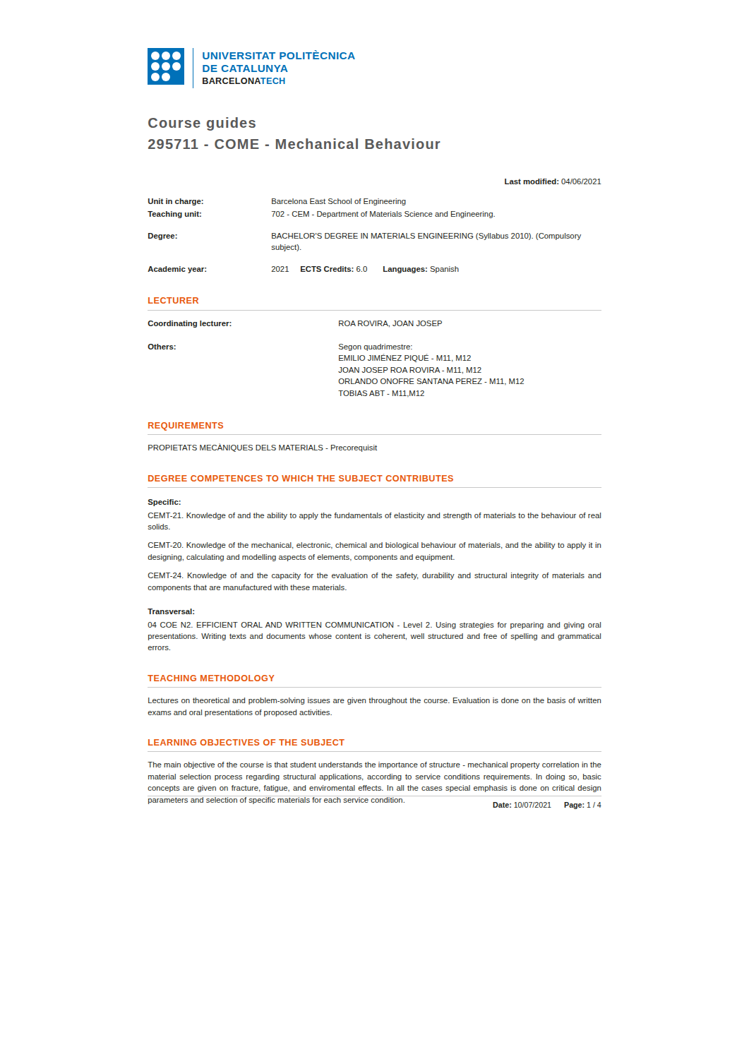UNIVERSITAT POLITÈCNICA
DE CATALUNYA
BARCELONATECH
Course guides
295711 - COME - Mechanical Behaviour
Last modified: 04/06/2021
| Unit in charge: | Barcelona East School of Engineering |
| Teaching unit: | 702 - CEM - Department of Materials Science and Engineering. |
| Degree: | BACHELOR'S DEGREE IN MATERIALS ENGINEERING (Syllabus 2010). (Compulsory subject). |
| Academic year: | 2021 ECTS Credits: 6.0 Languages: Spanish |
LECTURER
| Coordinating lecturer: | ROA ROVIRA, JOAN JOSEP |
| Others: | Segon quadrimestre: EMILIO JIMÉNEZ PIQUÉ - M11, M12 JOAN JOSEP ROA ROVIRA - M11, M12 ORLANDO ONOFRE SANTANA PEREZ - M11, M12 TOBIAS ABT - M11,M12 |
REQUIREMENTS
PROPIETATS MECÀNIQUES DELS MATERIALS - Precorequisit
DEGREE COMPETENCES TO WHICH THE SUBJECT CONTRIBUTES
Specific:
CEMT-21. Knowledge of and the ability to apply the fundamentals of elasticity and strength of materials to the behaviour of real solids.
CEMT-20. Knowledge of the mechanical, electronic, chemical and biological behaviour of materials, and the ability to apply it in designing, calculating and modelling aspects of elements, components and equipment.
CEMT-24. Knowledge of and the capacity for the evaluation of the safety, durability and structural integrity of materials and components that are manufactured with these materials.
Transversal:
04 COE N2. EFFICIENT ORAL AND WRITTEN COMMUNICATION - Level 2. Using strategies for preparing and giving oral presentations. Writing texts and documents whose content is coherent, well structured and free of spelling and grammatical errors.
TEACHING METHODOLOGY
Lectures on theoretical and problem-solving issues are given throughout the course. Evaluation is done on the basis of written exams and oral presentations of proposed activities.
LEARNING OBJECTIVES OF THE SUBJECT
The main objective of the course is that student understands the importance of structure - mechanical property correlation in the material selection process regarding structural applications, according to service conditions requirements. In doing so, basic concepts are given on fracture, fatigue, and enviromental effects. In all the cases special emphasis is done on critical design parameters and selection of specific materials for each service condition.
Date: 10/07/2021 Page: 1 / 4